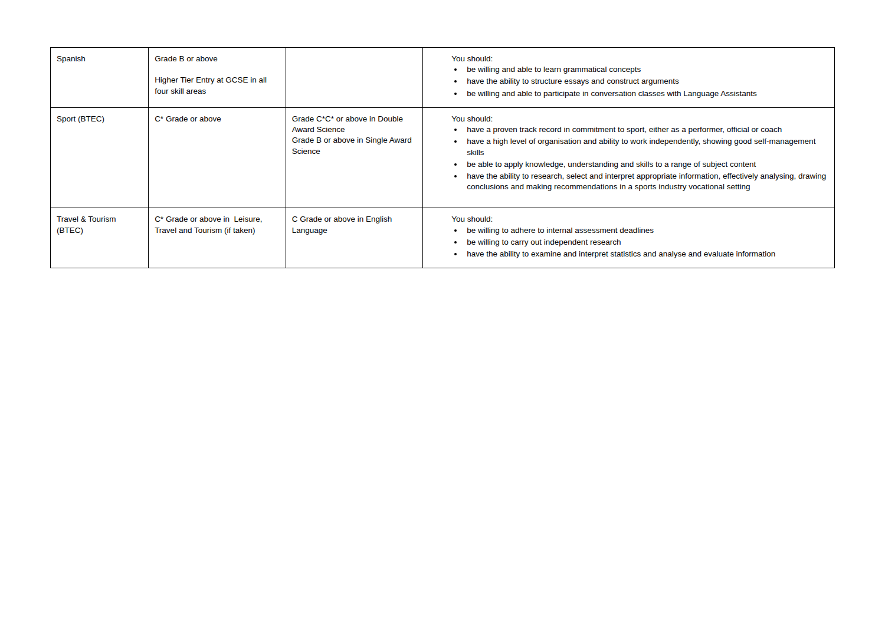| Spanish | Grade B or above Higher Tier Entry at GCSE in all four skill areas | | You should: be willing and able to learn grammatical concepts have the ability to structure essays and construct arguments be willing and able to participate in conversation classes with Lan­guage Assistants |
| Sport (BTEC) | C* Grade or above | Grade C*C* or above in Double Award Science Grade B or above in Single Award Science | You should: have a proven track record in commitment to sport, either as a per­former, official or coach have a high level of organisation and ability to work independently, showing good self-management skills be able to apply knowledge, understanding and skills to a range of subject content have the ability to research, select and interpret appropriate infor­mation, effectively analysing, drawing conclusions and making rec­ommendations in a sports industry vocational setting |
| Travel & Tourism (BTEC) | C* Grade or above in Lei­sure, Travel and Tourism (if taken) | C Grade or above in English Language | You should: be willing to adhere to internal assessment deadlines be willing to carry out independent research have the ability to examine and interpret statistics and analyse and evaluate information |